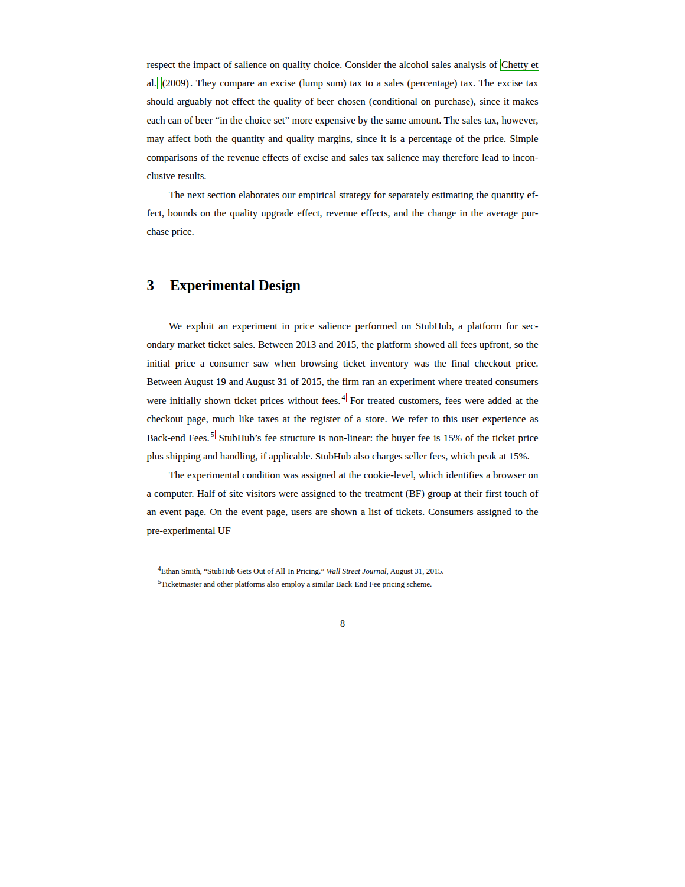respect the impact of salience on quality choice. Consider the alcohol sales analysis of Chetty et al. (2009). They compare an excise (lump sum) tax to a sales (percentage) tax. The excise tax should arguably not effect the quality of beer chosen (conditional on purchase), since it makes each can of beer “in the choice set” more expensive by the same amount. The sales tax, however, may affect both the quantity and quality margins, since it is a percentage of the price. Simple comparisons of the revenue effects of excise and sales tax salience may therefore lead to inconclusive results.
The next section elaborates our empirical strategy for separately estimating the quantity effect, bounds on the quality upgrade effect, revenue effects, and the change in the average purchase price.
3 Experimental Design
We exploit an experiment in price salience performed on StubHub, a platform for secondary market ticket sales. Between 2013 and 2015, the platform showed all fees upfront, so the initial price a consumer saw when browsing ticket inventory was the final checkout price. Between August 19 and August 31 of 2015, the firm ran an experiment where treated consumers were initially shown ticket prices without fees.4 For treated customers, fees were added at the checkout page, much like taxes at the register of a store. We refer to this user experience as Back-end Fees.5 StubHub’s fee structure is non-linear: the buyer fee is 15% of the ticket price plus shipping and handling, if applicable. StubHub also charges seller fees, which peak at 15%.
The experimental condition was assigned at the cookie-level, which identifies a browser on a computer. Half of site visitors were assigned to the treatment (BF) group at their first touch of an event page. On the event page, users are shown a list of tickets. Consumers assigned to the pre-experimental UF
4Ethan Smith, “StubHub Gets Out of All-In Pricing.” Wall Street Journal, August 31, 2015.
5Ticketmaster and other platforms also employ a similar Back-End Fee pricing scheme.
8